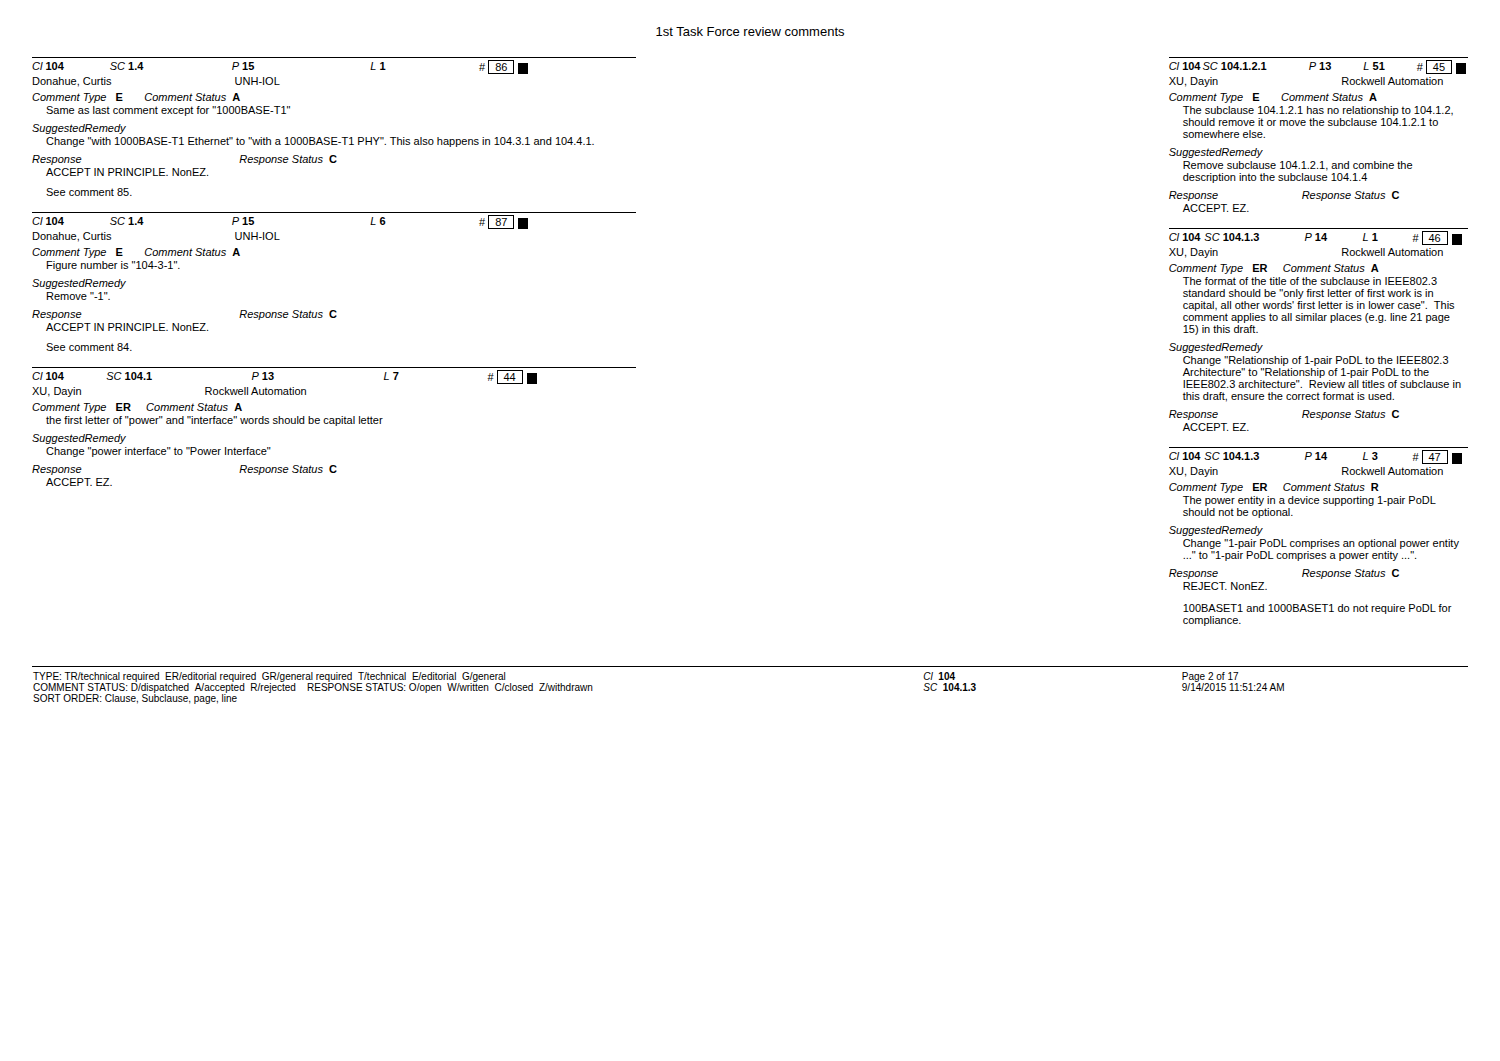1st Task Force review comments
| / Cl 104 / SC 1.4 / P 15 / L 1 / # 86 / Donahue, Curtis UNH-IOL Comment Type E Comment Status A Same as last comment except for "1000BASE-T1" SuggestedRemedy Change "with 1000BASE-T1 Ethernet" to "with a 1000BASE-T1 PHY". This also happens in 104.3.1 and 104.4.1. / Response / Response Status C / ACCEPT IN PRINCIPLE. NonEZ. See comment 85. / Cl 104 / SC 1.4 / P 15 / L 6 / # 87 / Donahue, Curtis UNH-IOL Comment Type E Comment Status A Figure number is "104-3-1". SuggestedRemedy Remove "-1". / Response / Response Status C / ACCEPT IN PRINCIPLE. NonEZ. See comment 84. / Cl 104 / SC 104.1 / P 13 / L 7 / # 44 / XU, Dayin Rockwell Automation Comment Type ER Comment Status A the first letter of "power" and "interface" words should be capital letter SuggestedRemedy Change "power interface" to "Power Interface" / Response / Response Status C / ACCEPT. EZ. | | / Cl 104 / SC 104.1.2.1 / P 13 / L 51 / # 45 / XU, Dayin Rockwell Automation Comment Type E Comment Status A The subclause 104.1.2.1 has no relationship to 104.1.2, should remove it or move the subclause 104.1.2.1 to somewhere else. SuggestedRemedy Remove subclause 104.1.2.1, and combine the description into the subclause 104.1.4 / Response / Response Status C / ACCEPT. EZ. / Cl 104 / SC 104.1.3 / P 14 / L 1 / # 46 / XU, Dayin Rockwell Automation Comment Type ER Comment Status A The format of the title of the subclause in IEEE802.3 standard should be "only first letter of first work is in capital, all other words' first letter is in lower case". This comment applies to all similar places (e.g. line 21 page 15) in this draft. SuggestedRemedy Change "Relationship of 1-pair PoDL to the IEEE802.3 Architecture" to "Relationship of 1-pair PoDL to the IEEE802.3 architecture". Review all titles of subclause in this draft, ensure the correct format is used. / Response / Response Status C / ACCEPT. EZ. / Cl 104 / SC 104.1.3 / P 14 / L 3 / # 47 / XU, Dayin Rockwell Automation Comment Type ER Comment Status R The power entity in a device supporting 1-pair PoDL should not be optional. SuggestedRemedy Change "1-pair PoDL comprises an optional power entity ..." to "1-pair PoDL comprises a power entity ...". / Response / Response Status C / REJECT. NonEZ. 100BASET1 and 1000BASET1 do not require PoDL for compliance. |
| TYPE: TR/technical required ER/editorial required GR/general required T/technical E/editorial G/general COMMENT STATUS: D/dispatched A/accepted R/rejected RESPONSE STATUS: O/open W/written C/closed Z/withdrawn SORT ORDER: Clause, Subclause, page, line | Cl 104 SC 104.1.3 | Page 2 of 17 9/14/2015 11:51:24 AM |